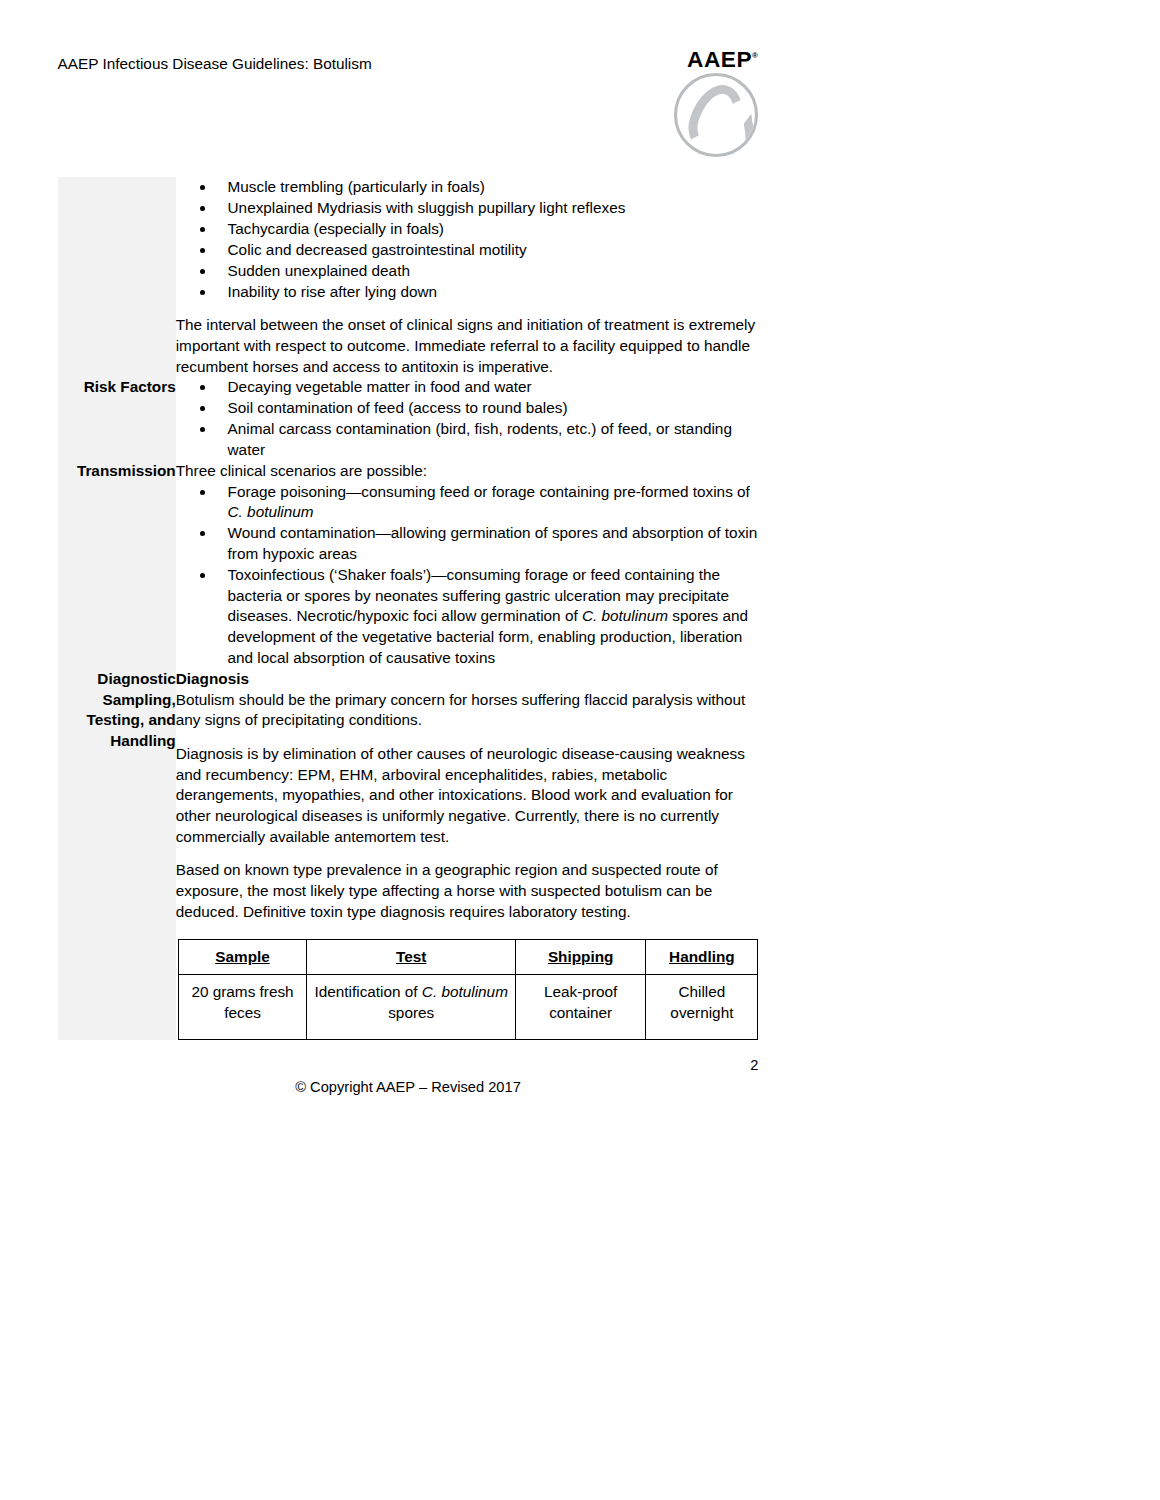AAEP Infectious Disease Guidelines: Botulism
AAEP®
| | Muscle trembling (particularly in foals) Unexplained Mydriasis with sluggish pupillary light reflexes Tachycardia (especially in foals) Colic and decreased gastrointestinal motility Sudden unexplained death Inability to rise after lying down The interval between the onset of clinical signs and initiation of treatment is extremely important with respect to outcome. Immediate referral to a facility equipped to handle recumbent horses and access to antitoxin is imperative. |
| Risk Factors | Decaying vegetable matter in food and water Soil contamination of feed (access to round bales) Animal carcass contamination (bird, fish, rodents, etc.) of feed, or standing water |
| Transmission | Three clinical scenarios are possible: Forage poisoning—consuming feed or forage containing pre-formed toxins of C. botulinum Wound contamination—allowing germination of spores and absorption of toxin from hypoxic areas Toxoinfectious (‘Shaker foals’)—consuming forage or feed containing the bacteria or spores by neonates suffering gastric ulceration may precipitate diseases. Necrotic/hypoxic foci allow germination of C. botulinum spores and development of the vegetative bacterial form, enabling production, liberation and local absorption of causative toxins |
| Diagnostic Sampling, Testing, and Handling | Diagnosis Botulism should be the primary concern for horses suffering flaccid paralysis without any signs of precipitating conditions. Diagnosis is by elimination of other causes of neurologic disease-causing weakness and recumbency: EPM, EHM, arboviral encephalitides, rabies, metabolic derangements, myopathies, and other intoxications. Blood work and evaluation for other neurological diseases is uniformly negative. Currently, there is no currently commercially available antemortem test. Based on known type prevalence in a geographic region and suspected route of exposure, the most likely type affecting a horse with suspected botulism can be deduced. Definitive toxin type diagnosis requires laboratory testing. / Sample / Test / Shipping / Handling / / --- / --- / --- / --- / / 20 grams fresh feces / Identification of C. botulinum spores / Leak-proof container / Chilled overnight / |
2
© Copyright AAEP – Revised 2017